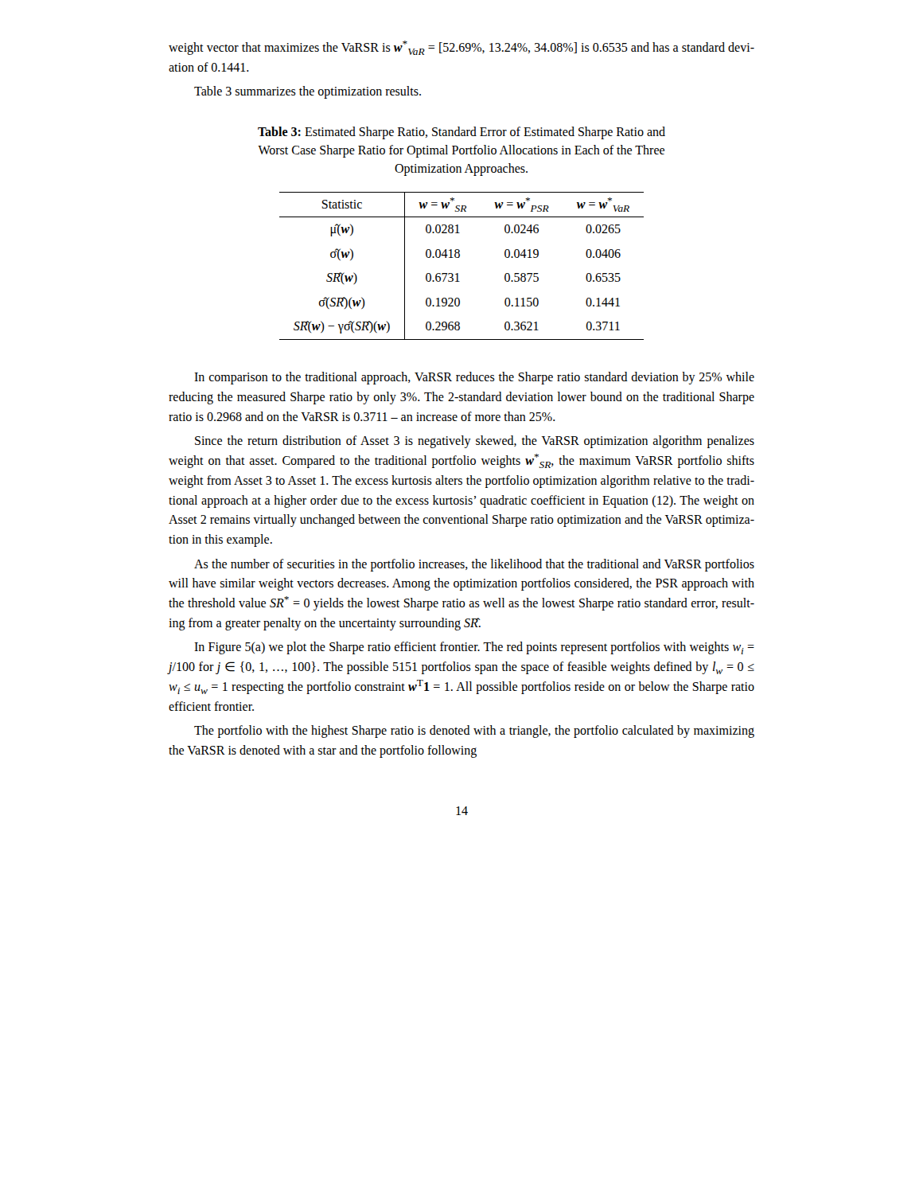weight vector that maximizes the VaRSR is w*VaR = [52.69%, 13.24%, 34.08%] is 0.6535 and has a standard deviation of 0.1441.
Table 3 summarizes the optimization results.
Table 3: Estimated Sharpe Ratio, Standard Error of Estimated Sharpe Ratio and Worst Case Sharpe Ratio for Optimal Portfolio Allocations in Each of the Three Optimization Approaches.
| Statistic | w = w * SR | w = w * PSR | w = w * VaR |
| --- | --- | --- | --- |
| μ̂( w ) | 0.0281 | 0.0246 | 0.0265 |
| σ̂( w ) | 0.0418 | 0.0419 | 0.0406 |
| SR ̂( w ) | 0.6731 | 0.5875 | 0.6535 |
| σ̂( SR ̂)( w ) | 0.1920 | 0.1150 | 0.1441 |
| SR ̂( w ) − γσ̂( SR ̂)( w ) | 0.2968 | 0.3621 | 0.3711 |
In comparison to the traditional approach, VaRSR reduces the Sharpe ratio standard deviation by 25% while reducing the measured Sharpe ratio by only 3%. The 2-standard deviation lower bound on the traditional Sharpe ratio is 0.2968 and on the VaRSR is 0.3711 – an increase of more than 25%.
Since the return distribution of Asset 3 is negatively skewed, the VaRSR optimization algorithm penalizes weight on that asset. Compared to the traditional portfolio weights w*SR, the maximum VaRSR portfolio shifts weight from Asset 3 to Asset 1. The excess kurtosis alters the portfolio optimization algorithm relative to the traditional approach at a higher order due to the excess kurtosis’ quadratic coefficient in Equation (12). The weight on Asset 2 remains virtually unchanged between the conventional Sharpe ratio optimization and the VaRSR optimization in this example.
As the number of securities in the portfolio increases, the likelihood that the traditional and VaRSR portfolios will have similar weight vectors decreases. Among the optimization portfolios considered, the PSR approach with the threshold value SR* = 0 yields the lowest Sharpe ratio as well as the lowest Sharpe ratio standard error, resulting from a greater penalty on the uncertainty surrounding SR̂.
In Figure 5(a) we plot the Sharpe ratio efficient frontier. The red points represent portfolios with weights wi = j/100 for j ∈ {0, 1, …, 100}. The possible 5151 portfolios span the space of feasible weights defined by lw = 0 ≤ wi ≤ uw = 1 respecting the portfolio constraint wT1 = 1. All possible portfolios reside on or below the Sharpe ratio efficient frontier.
The portfolio with the highest Sharpe ratio is denoted with a triangle, the portfolio calculated by maximizing the VaRSR is denoted with a star and the portfolio following
14